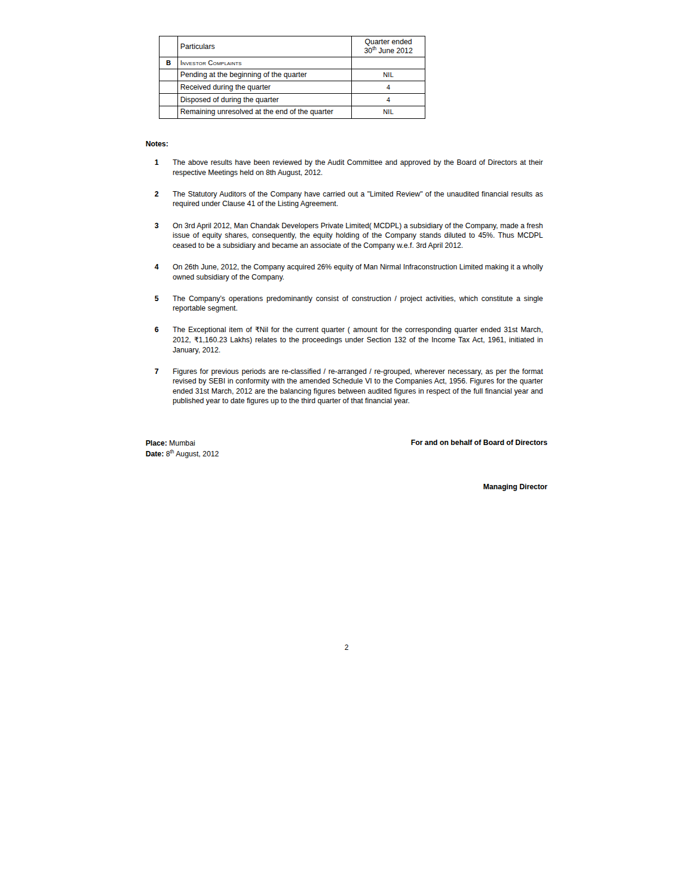| | Particulars | Quarter ended 30 th June 2012 |
| B | Investor Complaints | |
| | Pending at the beginning of the quarter | NIL |
| | Received during the quarter | 4 |
| | Disposed of during the quarter | 4 |
| | Remaining unresolved at the end of the quarter | NIL |
Notes:
1
The above results have been reviewed by the Audit Committee and approved by the Board of Directors at their respective Meetings held on 8th August, 2012.
2
The Statutory Auditors of the Company have carried out a "Limited Review" of the unaudited financial results as required under Clause 41 of the Listing Agreement.
3
On 3rd April 2012, Man Chandak Developers Private Limited( MCDPL) a subsidiary of the Company, made a fresh issue of equity shares, consequently, the equity holding of the Company stands diluted to 45%. Thus MCDPL ceased to be a subsidiary and became an associate of the Company w.e.f. 3rd April 2012.
4
On 26th June, 2012, the Company acquired 26% equity of Man Nirmal Infraconstruction Limited making it a wholly owned subsidiary of the Company.
5
The Company’s operations predominantly consist of construction / project activities, which constitute a single reportable segment.
6
The Exceptional item of ₹Nil for the current quarter ( amount for the corresponding quarter ended 31st March, 2012, ₹1,160.23 Lakhs) relates to the proceedings under Section 132 of the Income Tax Act, 1961, initiated in January, 2012.
7
Figures for previous periods are re-classified / re-arranged / re-grouped, wherever necessary, as per the format revised by SEBI in conformity with the amended Schedule VI to the Companies Act, 1956. Figures for the quarter ended 31st March, 2012 are the balancing figures between audited figures in respect of the full financial year and published year to date figures up to the third quarter of that financial year.
Place: Mumbai
Date: 8th August, 2012
For and on behalf of Board of Directors
Managing Director
2